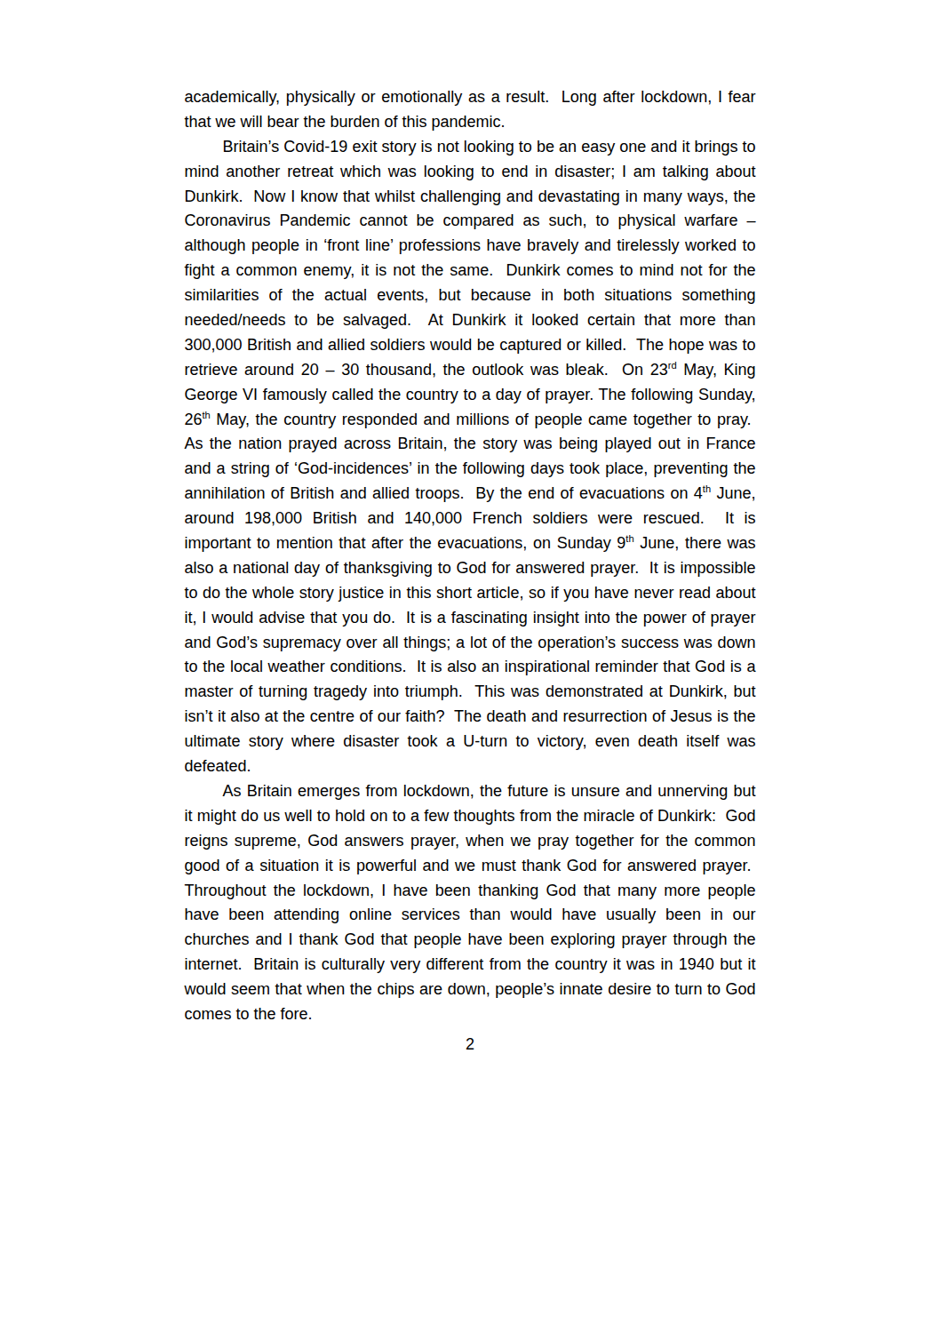academically, physically or emotionally as a result. Long after lockdown, I fear that we will bear the burden of this pandemic.
Britain’s Covid-19 exit story is not looking to be an easy one and it brings to mind another retreat which was looking to end in disaster; I am talking about Dunkirk. Now I know that whilst challenging and devastating in many ways, the Coronavirus Pandemic cannot be compared as such, to physical warfare – although people in ‘front line’ professions have bravely and tirelessly worked to fight a common enemy, it is not the same. Dunkirk comes to mind not for the similarities of the actual events, but because in both situations something needed/needs to be salvaged. At Dunkirk it looked certain that more than 300,000 British and allied soldiers would be captured or killed. The hope was to retrieve around 20 – 30 thousand, the outlook was bleak. On 23rd May, King George VI famously called the country to a day of prayer. The following Sunday, 26th May, the country responded and millions of people came together to pray. As the nation prayed across Britain, the story was being played out in France and a string of ‘God-incidences’ in the following days took place, preventing the annihilation of British and allied troops. By the end of evacuations on 4th June, around 198,000 British and 140,000 French soldiers were rescued. It is important to mention that after the evacuations, on Sunday 9th June, there was also a national day of thanksgiving to God for answered prayer. It is impossible to do the whole story justice in this short article, so if you have never read about it, I would advise that you do. It is a fascinating insight into the power of prayer and God’s supremacy over all things; a lot of the operation’s success was down to the local weather conditions. It is also an inspirational reminder that God is a master of turning tragedy into triumph. This was demonstrated at Dunkirk, but isn’t it also at the centre of our faith? The death and resurrection of Jesus is the ultimate story where disaster took a U-turn to victory, even death itself was defeated.
As Britain emerges from lockdown, the future is unsure and unnerving but it might do us well to hold on to a few thoughts from the miracle of Dunkirk: God reigns supreme, God answers prayer, when we pray together for the common good of a situation it is powerful and we must thank God for answered prayer. Throughout the lockdown, I have been thanking God that many more people have been attending online services than would have usually been in our churches and I thank God that people have been exploring prayer through the internet. Britain is culturally very different from the country it was in 1940 but it would seem that when the chips are down, people’s innate desire to turn to God comes to the fore.
2